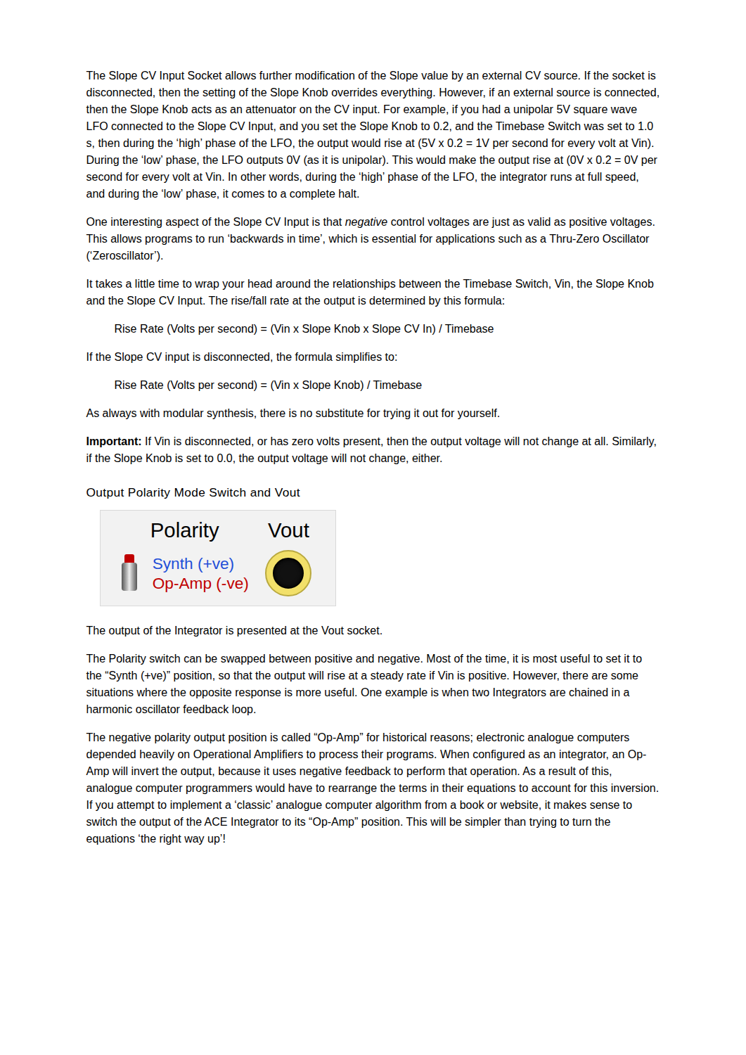The Slope CV Input Socket allows further modification of the Slope value by an external CV source. If the socket is disconnected, then the setting of the Slope Knob overrides everything. However, if an external source is connected, then the Slope Knob acts as an attenuator on the CV input. For example, if you had a unipolar 5V square wave LFO connected to the Slope CV Input, and you set the Slope Knob to 0.2, and the Timebase Switch was set to 1.0 s, then during the ‘high’ phase of the LFO, the output would rise at (5V x 0.2 = 1V per second for every volt at Vin). During the ‘low’ phase, the LFO outputs 0V (as it is unipolar). This would make the output rise at (0V x 0.2 = 0V per second for every volt at Vin. In other words, during the ‘high’ phase of the LFO, the integrator runs at full speed, and during the ‘low’ phase, it comes to a complete halt.
One interesting aspect of the Slope CV Input is that negative control voltages are just as valid as positive voltages. This allows programs to run ‘backwards in time’, which is essential for applications such as a Thru-Zero Oscillator (‘Zeroscillator’).
It takes a little time to wrap your head around the relationships between the Timebase Switch, Vin, the Slope Knob and the Slope CV Input. The rise/fall rate at the output is determined by this formula:
Rise Rate (Volts per second) = (Vin x Slope Knob x Slope CV In) / Timebase
If the Slope CV input is disconnected, the formula simplifies to:
Rise Rate (Volts per second) = (Vin x Slope Knob) / Timebase
As always with modular synthesis, there is no substitute for trying it out for yourself.
Important: If Vin is disconnected, or has zero volts present, then the output voltage will not change at all. Similarly, if the Slope Knob is set to 0.0, the output voltage will not change, either.
Output Polarity Mode Switch and Vout
| Polarity | Vout |
| | Synth (+ve) Op-Amp (-ve) | |
The output of the Integrator is presented at the Vout socket.
The Polarity switch can be swapped between positive and negative. Most of the time, it is most useful to set it to the “Synth (+ve)” position, so that the output will rise at a steady rate if Vin is positive. However, there are some situations where the opposite response is more useful. One example is when two Integrators are chained in a harmonic oscillator feedback loop.
The negative polarity output position is called “Op-Amp” for historical reasons; electronic analogue computers depended heavily on Operational Amplifiers to process their programs. When configured as an integrator, an Op-Amp will invert the output, because it uses negative feedback to perform that operation. As a result of this, analogue computer programmers would have to rearrange the terms in their equations to account for this inversion. If you attempt to implement a ‘classic’ analogue computer algorithm from a book or website, it makes sense to switch the output of the ACE Integrator to its “Op-Amp” position. This will be simpler than trying to turn the equations ‘the right way up’!